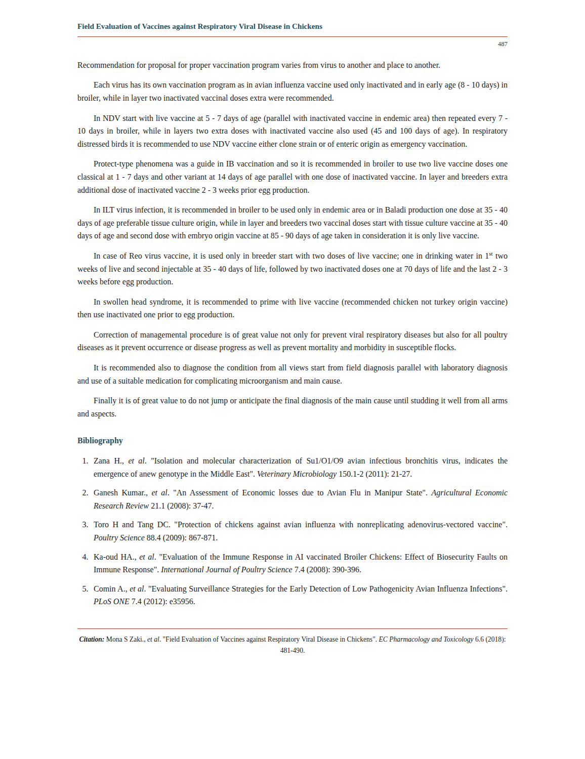Field Evaluation of Vaccines against Respiratory Viral Disease in Chickens
487
Recommendation for proposal for proper vaccination program varies from virus to another and place to another.
Each virus has its own vaccination program as in avian influenza vaccine used only inactivated and in early age (8 - 10 days) in broiler, while in layer two inactivated vaccinal doses extra were recommended.
In NDV start with live vaccine at 5 - 7 days of age (parallel with inactivated vaccine in endemic area) then repeated every 7 - 10 days in broiler, while in layers two extra doses with inactivated vaccine also used (45 and 100 days of age). In respiratory distressed birds it is recommended to use NDV vaccine either clone strain or of enteric origin as emergency vaccination.
Protect-type phenomena was a guide in IB vaccination and so it is recommended in broiler to use two live vaccine doses one classical at 1 - 7 days and other variant at 14 days of age parallel with one dose of inactivated vaccine. In layer and breeders extra additional dose of inactivated vaccine 2 - 3 weeks prior egg production.
In ILT virus infection, it is recommended in broiler to be used only in endemic area or in Baladi production one dose at 35 - 40 days of age preferable tissue culture origin, while in layer and breeders two vaccinal doses start with tissue culture vaccine at 35 - 40 days of age and second dose with embryo origin vaccine at 85 - 90 days of age taken in consideration it is only live vaccine.
In case of Reo virus vaccine, it is used only in breeder start with two doses of live vaccine; one in drinking water in 1st two weeks of live and second injectable at 35 - 40 days of life, followed by two inactivated doses one at 70 days of life and the last 2 - 3 weeks before egg production.
In swollen head syndrome, it is recommended to prime with live vaccine (recommended chicken not turkey origin vaccine) then use inactivated one prior to egg production.
Correction of managemental procedure is of great value not only for prevent viral respiratory diseases but also for all poultry diseases as it prevent occurrence or disease progress as well as prevent mortality and morbidity in susceptible flocks.
It is recommended also to diagnose the condition from all views start from field diagnosis parallel with laboratory diagnosis and use of a suitable medication for complicating microorganism and main cause.
Finally it is of great value to do not jump or anticipate the final diagnosis of the main cause until studding it well from all arms and aspects.
Bibliography
Zana H., et al. "Isolation and molecular characterization of Su1/O1/O9 avian infectious bronchitis virus, indicates the emergence of anew genotype in the Middle East". Veterinary Microbiology 150.1-2 (2011): 21-27.
Ganesh Kumar., et al. "An Assessment of Economic losses due to Avian Flu in Manipur State". Agricultural Economic Research Review 21.1 (2008): 37-47.
Toro H and Tang DC. "Protection of chickens against avian influenza with nonreplicating adenovirus-vectored vaccine". Poultry Science 88.4 (2009): 867-871.
Ka-oud HA., et al. "Evaluation of the Immune Response in AI vaccinated Broiler Chickens: Effect of Biosecurity Faults on Immune Response". International Journal of Poultry Science 7.4 (2008): 390-396.
Comin A., et al. "Evaluating Surveillance Strategies for the Early Detection of Low Pathogenicity Avian Influenza Infections". PLoS ONE 7.4 (2012): e35956.
Citation: Mona S Zaki., et al. "Field Evaluation of Vaccines against Respiratory Viral Disease in Chickens". EC Pharmacology and Toxicology 6.6 (2018): 481-490.